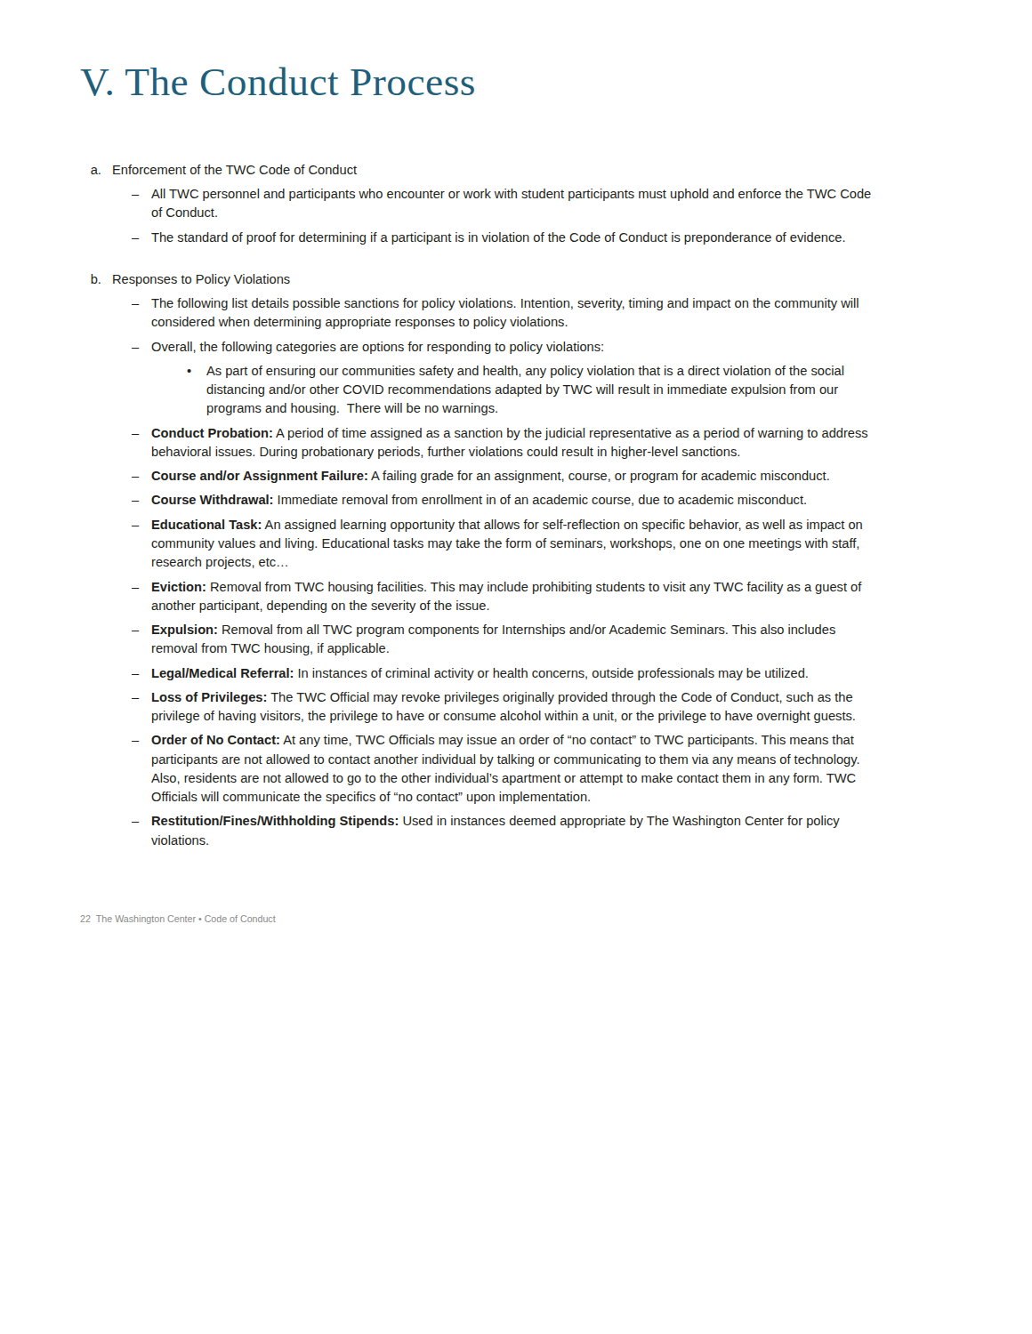V. The Conduct Process
Enforcement of the TWC Code of Conduct
All TWC personnel and participants who encounter or work with student participants must uphold and enforce the TWC Code of Conduct.
The standard of proof for determining if a participant is in violation of the Code of Conduct is preponderance of evidence.
Responses to Policy Violations
The following list details possible sanctions for policy violations. Intention, severity, timing and impact on the community will considered when determining appropriate responses to policy violations.
Overall, the following categories are options for responding to policy violations:
As part of ensuring our communities safety and health, any policy violation that is a direct violation of the social distancing and/or other COVID recommendations adapted by TWC will result in immediate expulsion from our programs and housing. There will be no warnings.
Conduct Probation: A period of time assigned as a sanction by the judicial representative as a period of warning to address behavioral issues. During probationary periods, further violations could result in higher-level sanctions.
Course and/or Assignment Failure: A failing grade for an assignment, course, or program for academic misconduct.
Course Withdrawal: Immediate removal from enrollment in of an academic course, due to academic misconduct.
Educational Task: An assigned learning opportunity that allows for self-reflection on specific behavior, as well as impact on community values and living. Educational tasks may take the form of seminars, workshops, one on one meetings with staff, research projects, etc…
Eviction: Removal from TWC housing facilities. This may include prohibiting students to visit any TWC facility as a guest of another participant, depending on the severity of the issue.
Expulsion: Removal from all TWC program components for Internships and/or Academic Seminars. This also includes removal from TWC housing, if applicable.
Legal/Medical Referral: In instances of criminal activity or health concerns, outside professionals may be utilized.
Loss of Privileges: The TWC Official may revoke privileges originally provided through the Code of Conduct, such as the privilege of having visitors, the privilege to have or consume alcohol within a unit, or the privilege to have overnight guests.
Order of No Contact: At any time, TWC Officials may issue an order of “no contact” to TWC participants. This means that participants are not allowed to contact another individual by talking or communicating to them via any means of technology. Also, residents are not allowed to go to the other individual’s apartment or attempt to make contact them in any form. TWC Officials will communicate the specifics of “no contact” upon implementation.
Restitution/Fines/Withholding Stipends: Used in instances deemed appropriate by The Washington Center for policy violations.
22 The Washington Center • Code of Conduct